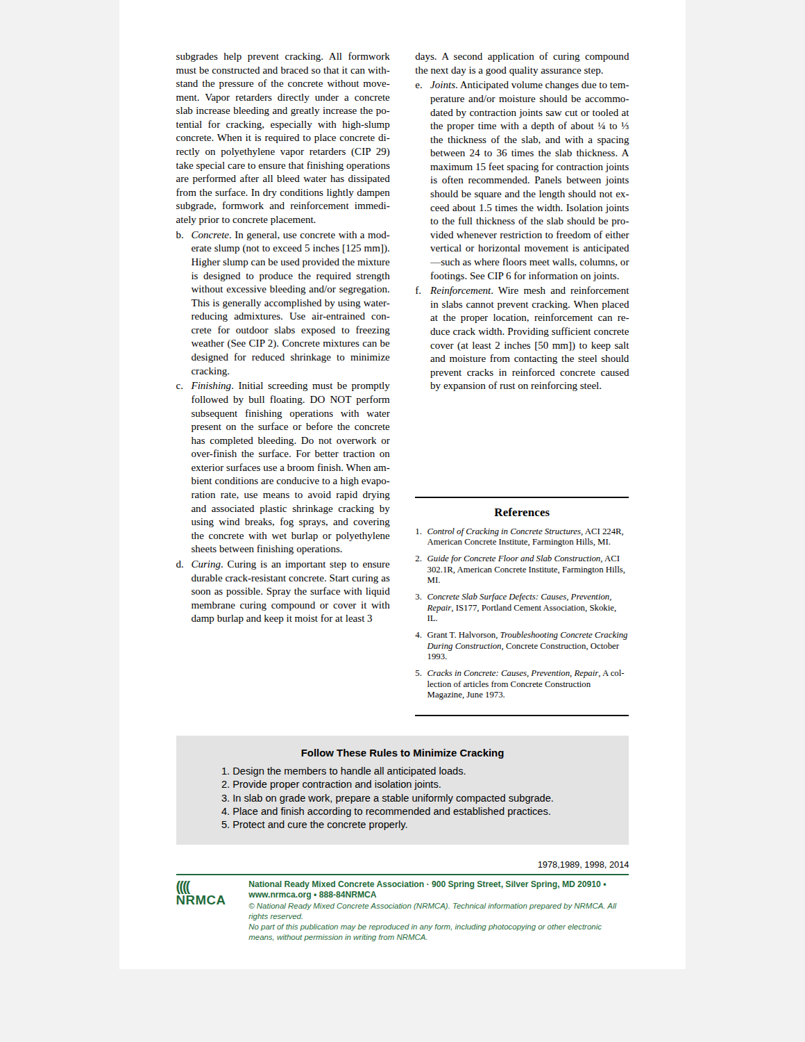subgrades help prevent cracking. All formwork must be constructed and braced so that it can withstand the pressure of the concrete without movement. Vapor retarders directly under a concrete slab increase bleeding and greatly increase the potential for cracking, especially with high-slump concrete. When it is required to place concrete directly on polyethylene vapor retarders (CIP 29) take special care to ensure that finishing operations are performed after all bleed water has dissipated from the surface. In dry conditions lightly dampen subgrade, formwork and reinforcement immediately prior to concrete placement.
b. Concrete. In general, use concrete with a moderate slump (not to exceed 5 inches [125 mm]). Higher slump can be used provided the mixture is designed to produce the required strength without excessive bleeding and/or segregation. This is generally accomplished by using water-reducing admixtures. Use air-entrained concrete for outdoor slabs exposed to freezing weather (See CIP 2). Concrete mixtures can be designed for reduced shrinkage to minimize cracking.
c. Finishing. Initial screeding must be promptly followed by bull floating. DO NOT perform subsequent finishing operations with water present on the surface or before the concrete has completed bleeding. Do not overwork or over-finish the surface. For better traction on exterior surfaces use a broom finish. When ambient conditions are conducive to a high evaporation rate, use means to avoid rapid drying and associated plastic shrinkage cracking by using wind breaks, fog sprays, and covering the concrete with wet burlap or polyethylene sheets between finishing operations.
d. Curing. Curing is an important step to ensure durable crack-resistant concrete. Start curing as soon as possible. Spray the surface with liquid membrane curing compound or cover it with damp burlap and keep it moist for at least 3
days. A second application of curing compound the next day is a good quality assurance step.
e. Joints. Anticipated volume changes due to temperature and/or moisture should be accommodated by contraction joints saw cut or tooled at the proper time with a depth of about ¼ to ⅓ the thickness of the slab, and with a spacing between 24 to 36 times the slab thickness. A maximum 15 feet spacing for contraction joints is often recommended. Panels between joints should be square and the length should not exceed about 1.5 times the width. Isolation joints to the full thickness of the slab should be provided whenever restriction to freedom of either vertical or horizontal movement is anticipated—such as where floors meet walls, columns, or footings. See CIP 6 for information on joints.
f. Reinforcement. Wire mesh and reinforcement in slabs cannot prevent cracking. When placed at the proper location, reinforcement can reduce crack width. Providing sufficient concrete cover (at least 2 inches [50 mm]) to keep salt and moisture from contacting the steel should prevent cracks in reinforced concrete caused by expansion of rust on reinforcing steel.
References
1. Control of Cracking in Concrete Structures, ACI 224R, American Concrete Institute, Farmington Hills, MI.
2. Guide for Concrete Floor and Slab Construction, ACI 302.1R, American Concrete Institute, Farmington Hills, MI.
3. Concrete Slab Surface Defects: Causes, Prevention, Repair, IS177, Portland Cement Association, Skokie, IL.
4. Grant T. Halvorson, Troubleshooting Concrete Cracking During Construction, Concrete Construction, October 1993.
5. Cracks in Concrete: Causes, Prevention, Repair, A collection of articles from Concrete Construction Magazine, June 1973.
Follow These Rules to Minimize Cracking
Design the members to handle all anticipated loads.
Provide proper contraction and isolation joints.
In slab on grade work, prepare a stable uniformly compacted subgrade.
Place and finish according to recommended and established practices.
Protect and cure the concrete properly.
1978,1989, 1998, 2014
(((( NRMCA
National Ready Mixed Concrete Association · 900 Spring Street, Silver Spring, MD 20910 • www.nrmca.org • 888-84NRMCA
© National Ready Mixed Concrete Association (NRMCA). Technical information prepared by NRMCA. All rights reserved.
No part of this publication may be reproduced in any form, including photocopying or other electronic means, without permission in writing from NRMCA.